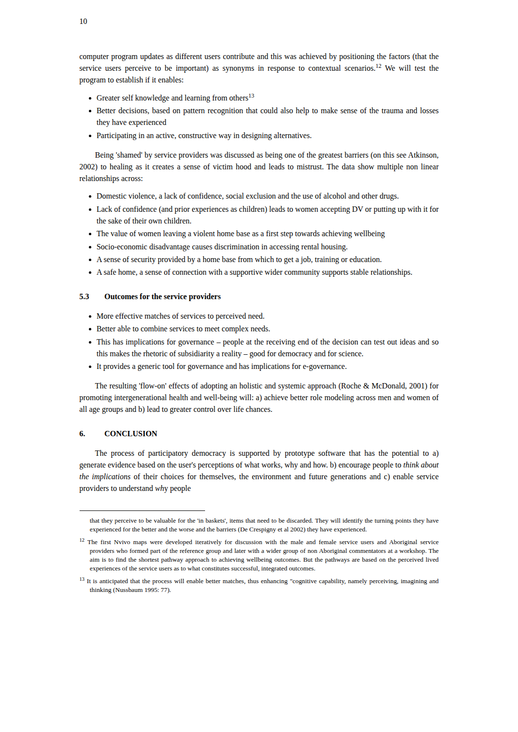10
computer program updates as different users contribute and this was achieved by positioning the factors (that the service users perceive to be important) as synonyms in response to contextual scenarios.12 We will test the program to establish if it enables:
Greater self knowledge and learning from others13
Better decisions, based on pattern recognition that could also help to make sense of the trauma and losses they have experienced
Participating in an active, constructive way in designing alternatives.
Being 'shamed' by service providers was discussed as being one of the greatest barriers (on this see Atkinson, 2002) to healing as it creates a sense of victim hood and leads to mistrust. The data show multiple non linear relationships across:
Domestic violence, a lack of confidence, social exclusion and the use of alcohol and other drugs.
Lack of confidence (and prior experiences as children) leads to women accepting DV or putting up with it for the sake of their own children.
The value of women leaving a violent home base as a first step towards achieving wellbeing
Socio-economic disadvantage causes discrimination in accessing rental housing.
A sense of security provided by a home base from which to get a job, training or education.
A safe home, a sense of connection with a supportive wider community supports stable relationships.
5.3 Outcomes for the service providers
More effective matches of services to perceived need.
Better able to combine services to meet complex needs.
This has implications for governance – people at the receiving end of the decision can test out ideas and so this makes the rhetoric of subsidiarity a reality – good for democracy and for science.
It provides a generic tool for governance and has implications for e-governance.
The resulting 'flow-on' effects of adopting an holistic and systemic approach (Roche & McDonald, 2001) for promoting intergenerational health and well-being will: a) achieve better role modeling across men and women of all age groups and b) lead to greater control over life chances.
6. CONCLUSION
The process of participatory democracy is supported by prototype software that has the potential to a) generate evidence based on the user's perceptions of what works, why and how. b) encourage people to think about the implications of their choices for themselves, the environment and future generations and c) enable service providers to understand why people
that they perceive to be valuable for the 'in baskets', items that need to be discarded. They will identify the turning points they have experienced for the better and the worse and the barriers (De Crespigny et al 2002) they have experienced.
12 The first Nvivo maps were developed iteratively for discussion with the male and female service users and Aboriginal service providers who formed part of the reference group and later with a wider group of non Aboriginal commentators at a workshop. The aim is to find the shortest pathway approach to achieving wellbeing outcomes. But the pathways are based on the perceived lived experiences of the service users as to what constitutes successful, integrated outcomes.
13 It is anticipated that the process will enable better matches, thus enhancing "cognitive capability, namely perceiving, imagining and thinking (Nussbaum 1995: 77).